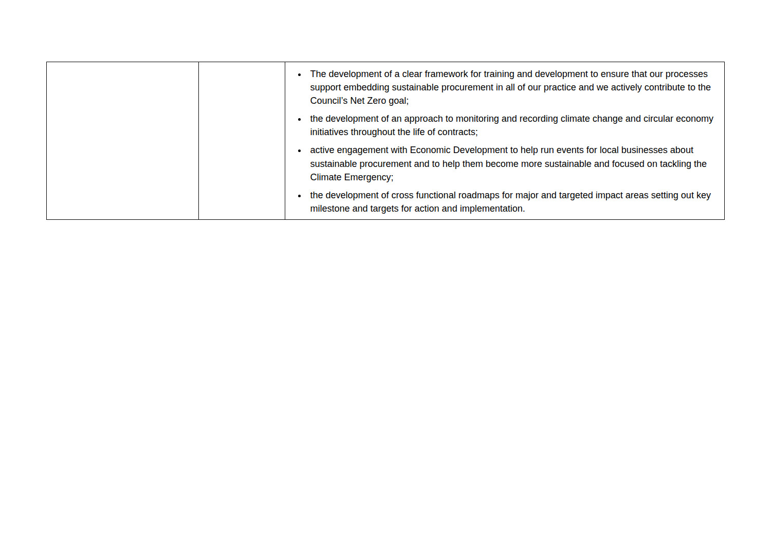| | | The development of a clear framework for training and development to ensure that our processes support embedding sustainable procurement in all of our practice and we actively contribute to the Council’s Net Zero goal; the development of an approach to monitoring and recording climate change and circular economy initiatives throughout the life of contracts; active engagement with Economic Development to help run events for local businesses about sustainable procurement and to help them become more sustainable and focused on tackling the Climate Emergency; the development of cross functional roadmaps for major and targeted impact areas setting out key milestone and targets for action and implementation. |